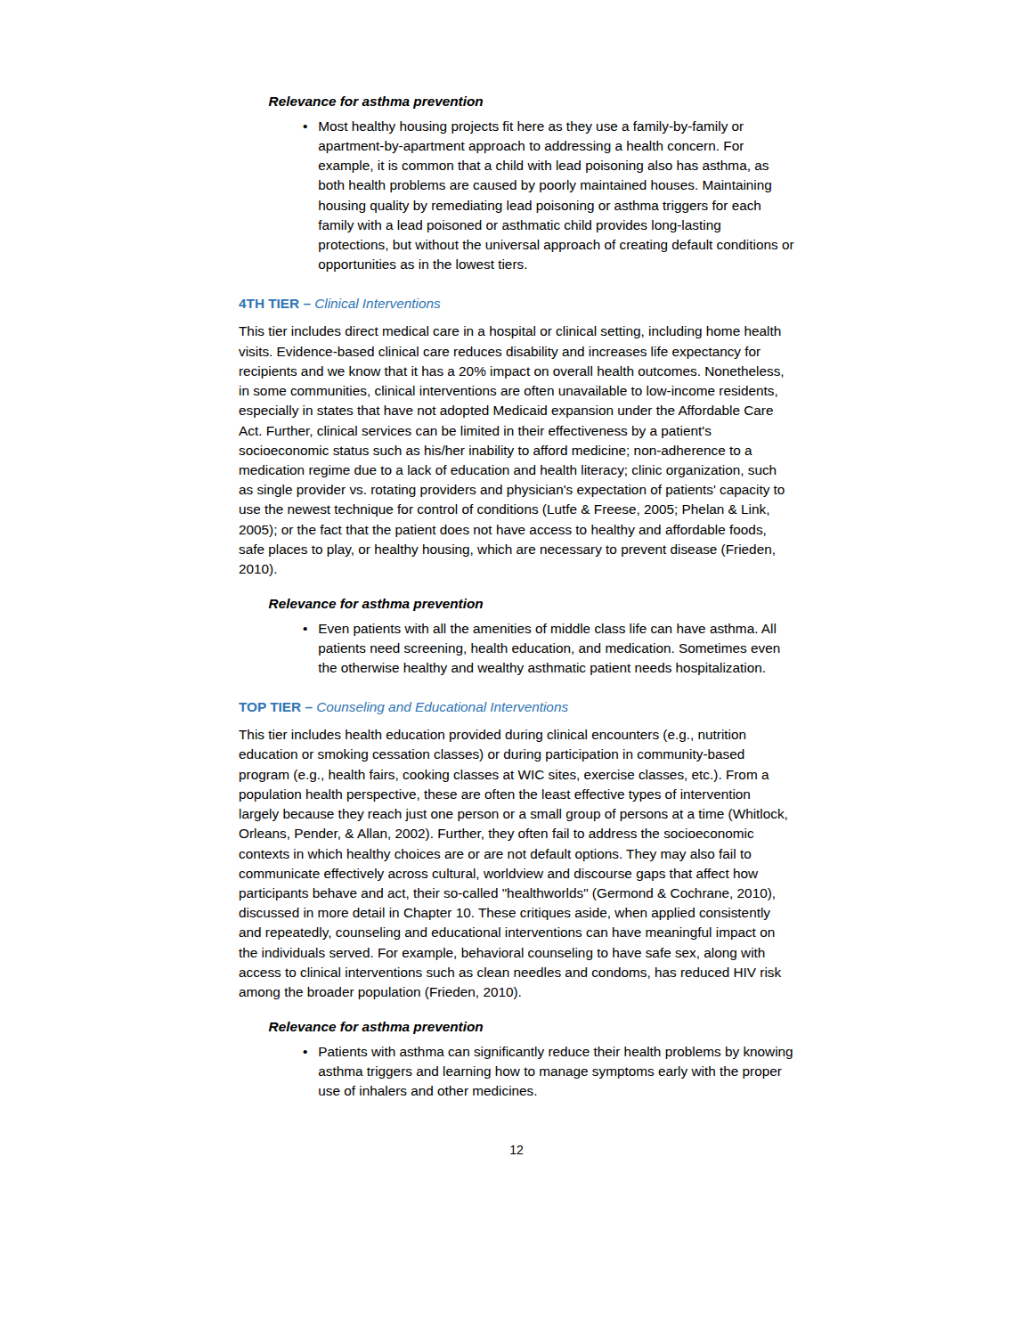Relevance for asthma prevention
Most healthy housing projects fit here as they use a family-by-family or apartment-by-apartment approach to addressing a health concern. For example, it is common that a child with lead poisoning also has asthma, as both health problems are caused by poorly maintained houses. Maintaining housing quality by remediating lead poisoning or asthma triggers for each family with a lead poisoned or asthmatic child provides long-lasting protections, but without the universal approach of creating default conditions or opportunities as in the lowest tiers.
4TH TIER – Clinical Interventions
This tier includes direct medical care in a hospital or clinical setting, including home health visits. Evidence-based clinical care reduces disability and increases life expectancy for recipients and we know that it has a 20% impact on overall health outcomes. Nonetheless, in some communities, clinical interventions are often unavailable to low-income residents, especially in states that have not adopted Medicaid expansion under the Affordable Care Act. Further, clinical services can be limited in their effectiveness by a patient's socioeconomic status such as his/her inability to afford medicine; non-adherence to a medication regime due to a lack of education and health literacy; clinic organization, such as single provider vs. rotating providers and physician's expectation of patients' capacity to use the newest technique for control of conditions (Lutfe & Freese, 2005; Phelan & Link, 2005); or the fact that the patient does not have access to healthy and affordable foods, safe places to play, or healthy housing, which are necessary to prevent disease (Frieden, 2010).
Relevance for asthma prevention
Even patients with all the amenities of middle class life can have asthma. All patients need screening, health education, and medication. Sometimes even the otherwise healthy and wealthy asthmatic patient needs hospitalization.
TOP TIER – Counseling and Educational Interventions
This tier includes health education provided during clinical encounters (e.g., nutrition education or smoking cessation classes) or during participation in community-based program (e.g., health fairs, cooking classes at WIC sites, exercise classes, etc.). From a population health perspective, these are often the least effective types of intervention largely because they reach just one person or a small group of persons at a time (Whitlock, Orleans, Pender, & Allan, 2002). Further, they often fail to address the socioeconomic contexts in which healthy choices are or are not default options. They may also fail to communicate effectively across cultural, worldview and discourse gaps that affect how participants behave and act, their so-called "healthworlds" (Germond & Cochrane, 2010), discussed in more detail in Chapter 10. These critiques aside, when applied consistently and repeatedly, counseling and educational interventions can have meaningful impact on the individuals served. For example, behavioral counseling to have safe sex, along with access to clinical interventions such as clean needles and condoms, has reduced HIV risk among the broader population (Frieden, 2010).
Relevance for asthma prevention
Patients with asthma can significantly reduce their health problems by knowing asthma triggers and learning how to manage symptoms early with the proper use of inhalers and other medicines.
12